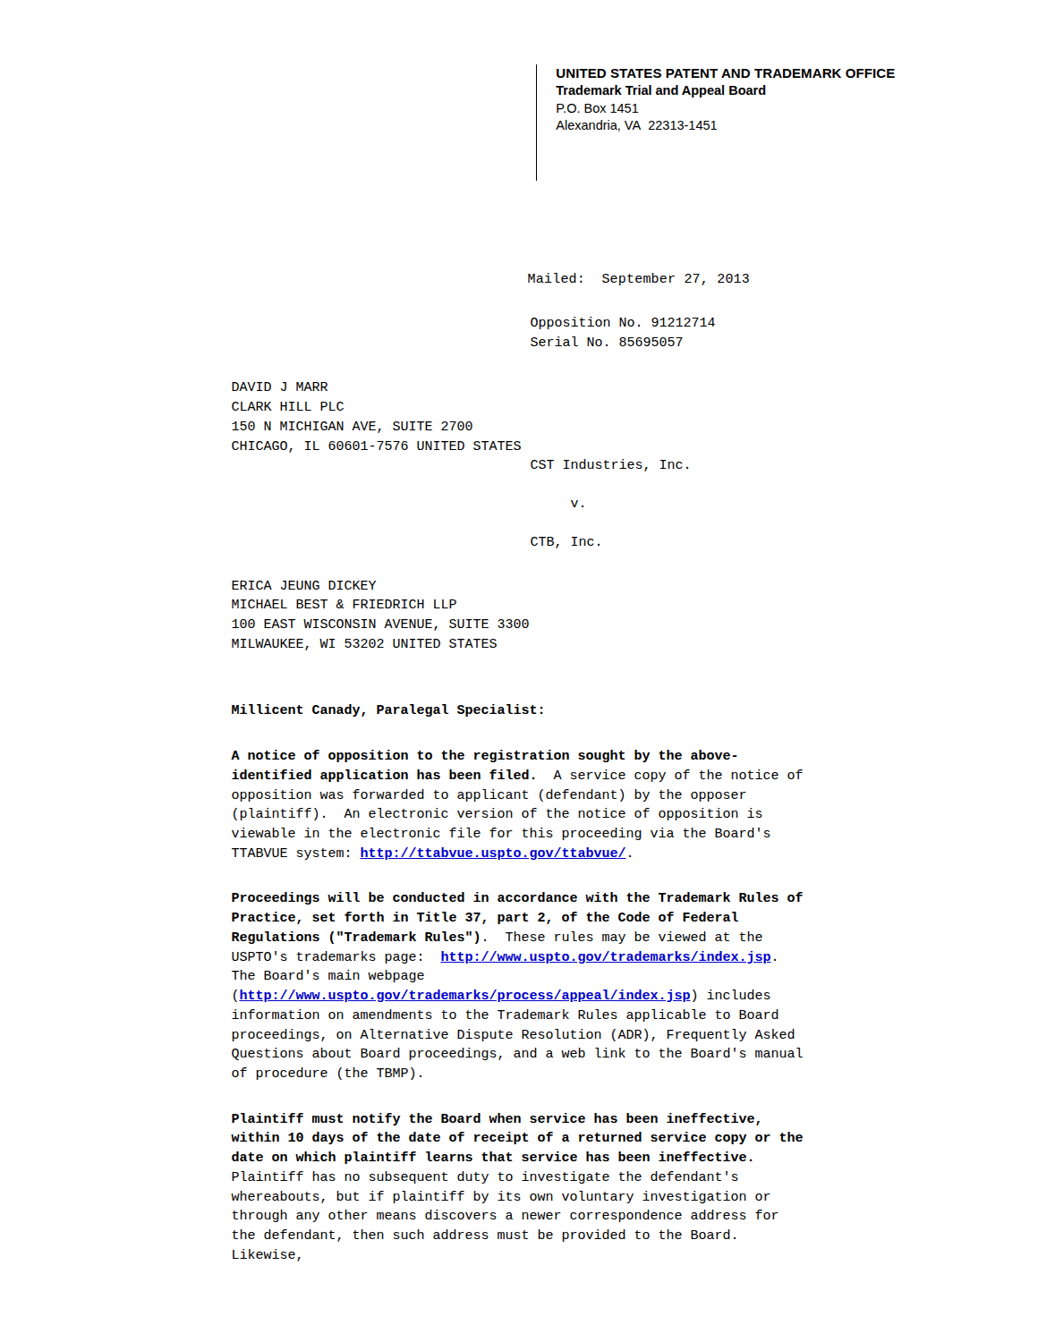UNITED STATES PATENT AND TRADEMARK OFFICE
Trademark Trial and Appeal Board
P.O. Box 1451
Alexandria, VA 22313-1451
Mailed: September 27, 2013
Opposition No. 91212714
Serial No. 85695057
DAVID J MARR CLARK HILL PLC 150 N MICHIGAN AVE, SUITE 2700 CHICAGO, IL 60601-7576 UNITED STATES
CST Industries, Inc.
v.
CTB, Inc.
ERICA JEUNG DICKEY MICHAEL BEST & FRIEDRICH LLP 100 EAST WISCONSIN AVENUE, SUITE 3300 MILWAUKEE, WI 53202 UNITED STATES
Millicent Canady, Paralegal Specialist:
A notice of opposition to the registration sought by the above-identified application has been filed. A service copy of the notice of opposition was forwarded to applicant (defendant) by the opposer (plaintiff). An electronic version of the notice of opposition is viewable in the electronic file for this proceeding via the Board's TTABVUE system: http://ttabvue.uspto.gov/ttabvue/.
Proceedings will be conducted in accordance with the Trademark Rules of Practice, set forth in Title 37, part 2, of the Code of Federal Regulations ("Trademark Rules"). These rules may be viewed at the USPTO's trademarks page: http://www.uspto.gov/trademarks/index.jsp. The Board's main webpage (http://www.uspto.gov/trademarks/process/appeal/index.jsp) includes information on amendments to the Trademark Rules applicable to Board proceedings, on Alternative Dispute Resolution (ADR), Frequently Asked Questions about Board proceedings, and a web link to the Board's manual of procedure (the TBMP).
Plaintiff must notify the Board when service has been ineffective, within 10 days of the date of receipt of a returned service copy or the date on which plaintiff learns that service has been ineffective. Plaintiff has no subsequent duty to investigate the defendant's whereabouts, but if plaintiff by its own voluntary investigation or through any other means discovers a newer correspondence address for the defendant, then such address must be provided to the Board. Likewise,